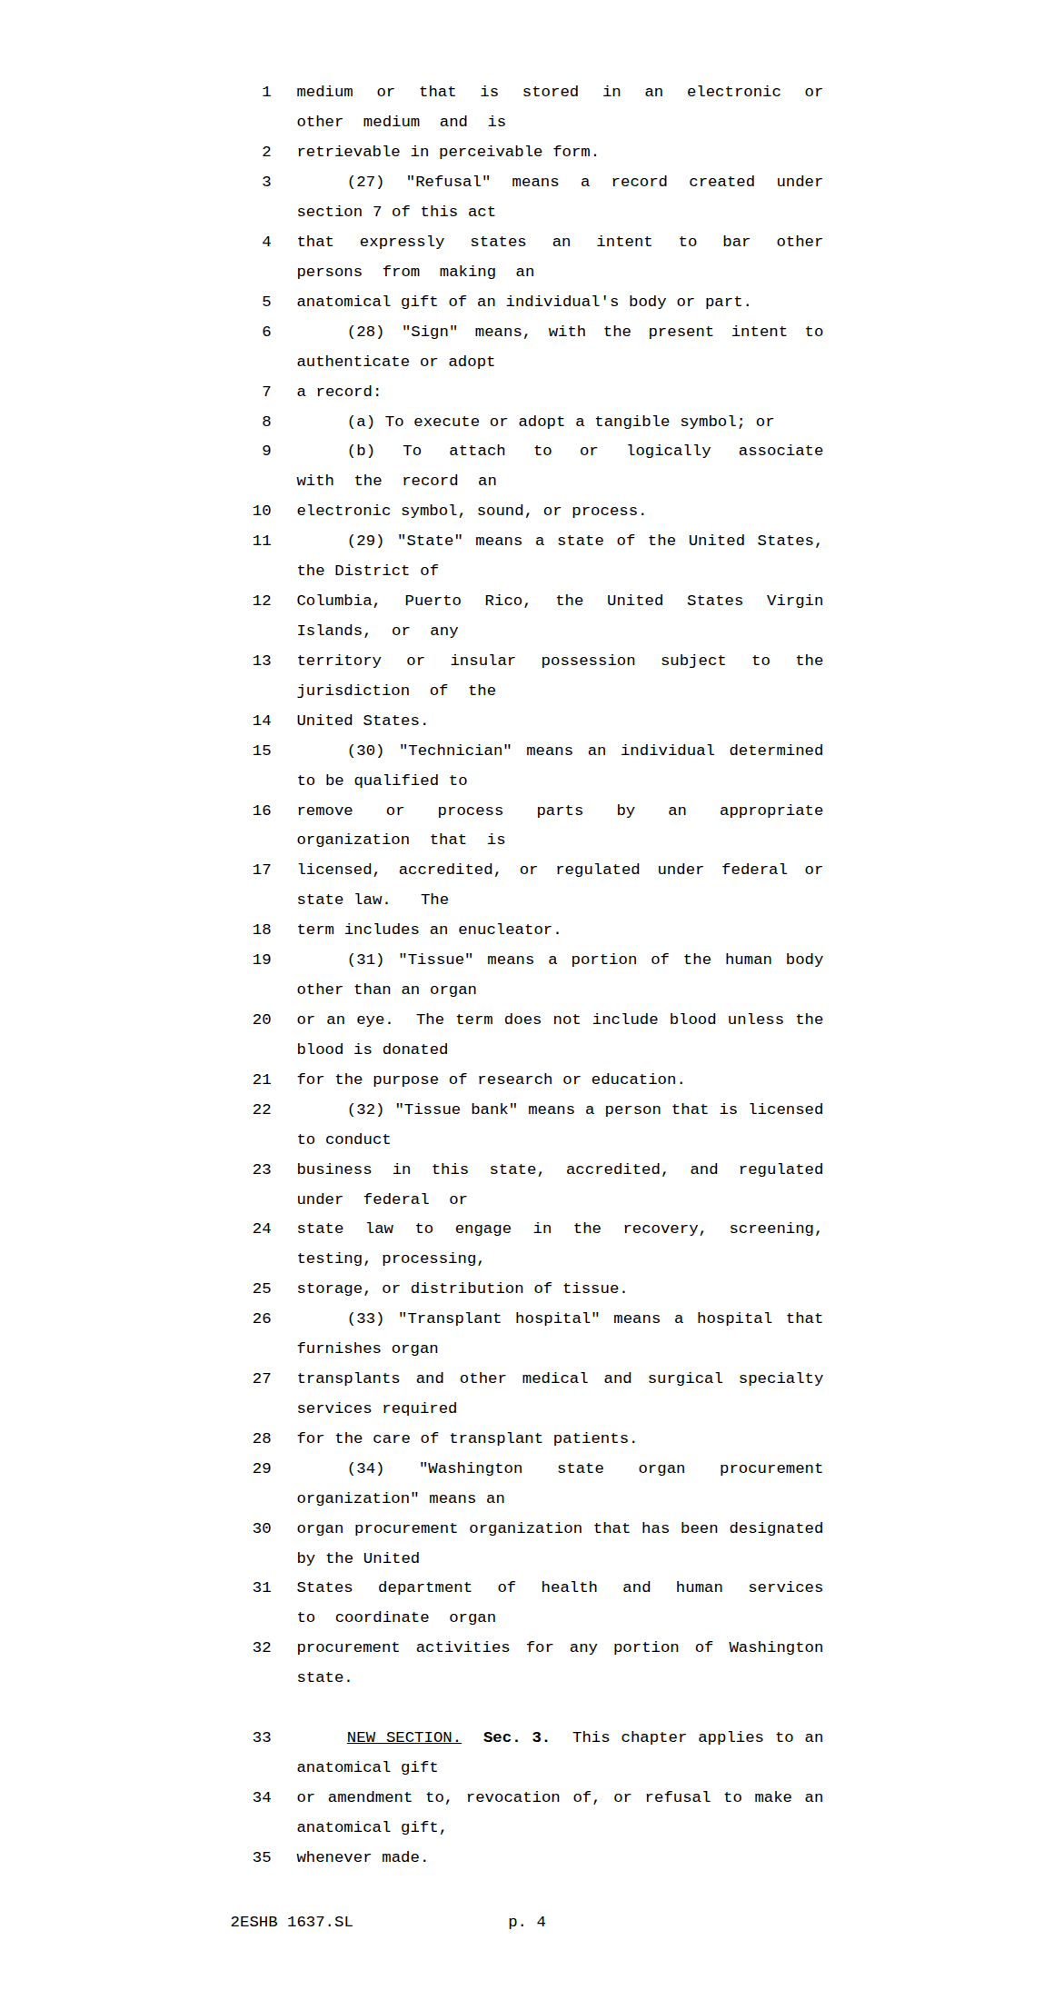1 medium or that is stored in an electronic or other medium and is
2 retrievable in perceivable form.
3 (27) "Refusal" means a record created under section 7 of this act
4 that expressly states an intent to bar other persons from making an
5 anatomical gift of an individual's body or part.
6 (28) "Sign" means, with the present intent to authenticate or adopt
7 a record:
8 (a) To execute or adopt a tangible symbol; or
9 (b) To attach to or logically associate with the record an
10 electronic symbol, sound, or process.
11 (29) "State" means a state of the United States, the District of
12 Columbia, Puerto Rico, the United States Virgin Islands, or any
13 territory or insular possession subject to the jurisdiction of the
14 United States.
15 (30) "Technician" means an individual determined to be qualified to
16 remove or process parts by an appropriate organization that is
17 licensed, accredited, or regulated under federal or state law. The
18 term includes an enucleator.
19 (31) "Tissue" means a portion of the human body other than an organ
20 or an eye. The term does not include blood unless the blood is donated
21 for the purpose of research or education.
22 (32) "Tissue bank" means a person that is licensed to conduct
23 business in this state, accredited, and regulated under federal or
24 state law to engage in the recovery, screening, testing, processing,
25 storage, or distribution of tissue.
26 (33) "Transplant hospital" means a hospital that furnishes organ
27 transplants and other medical and surgical specialty services required
28 for the care of transplant patients.
29 (34) "Washington state organ procurement organization" means an
30 organ procurement organization that has been designated by the United
31 States department of health and human services to coordinate organ
32 procurement activities for any portion of Washington state.
33 NEW SECTION. Sec. 3. This chapter applies to an anatomical gift
34 or amendment to, revocation of, or refusal to make an anatomical gift,
35 whenever made.
2ESHB 1637.SL
p. 4